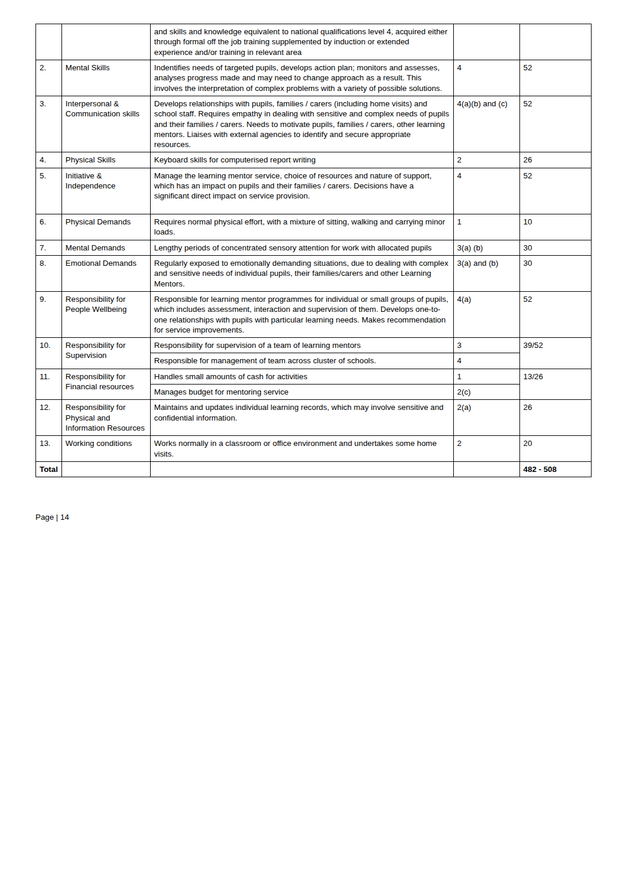| | | and skills and knowledge equivalent to national qualifications level 4, acquired either through formal off the job training supplemented by induction or extended experience and/or training in relevant area | | |
| 2. | Mental Skills | Indentifies needs of targeted pupils, develops action plan; monitors and assesses, analyses progress made and may need to change approach as a result. This involves the interpretation of complex problems with a variety of possible solutions. | 4 | 52 |
| 3. | Interpersonal & Communication skills | Develops relationships with pupils, families / carers (including home visits) and school staff. Requires empathy in dealing with sensitive and complex needs of pupils and their families / carers. Needs to motivate pupils, families / carers, other learning mentors. Liaises with external agencies to identify and secure appropriate resources. | 4(a)(b) and (c) | 52 |
| 4. | Physical Skills | Keyboard skills for computerised report writing | 2 | 26 |
| 5. | Initiative & Independence | Manage the learning mentor service, choice of resources and nature of support, which has an impact on pupils and their families / carers. Decisions have a significant direct impact on service provision. | 4 | 52 |
| 6. | Physical Demands | Requires normal physical effort, with a mixture of sitting, walking and carrying minor loads. | 1 | 10 |
| 7. | Mental Demands | Lengthy periods of concentrated sensory attention for work with allocated pupils | 3(a) (b) | 30 |
| 8. | Emotional Demands | Regularly exposed to emotionally demanding situations, due to dealing with complex and sensitive needs of individual pupils, their families/carers and other Learning Mentors. | 3(a) and (b) | 30 |
| 9. | Responsibility for People Wellbeing | Responsible for learning mentor programmes for individual or small groups of pupils, which includes assessment, interaction and supervision of them. Develops one-to-one relationships with pupils with particular learning needs. Makes recommendation for service improvements. | 4(a) | 52 |
| 10. | Responsibility for Supervision | Responsibility for supervision of a team of learning mentors | 3 | 39/52 |
| Responsible for management of team across cluster of schools. | 4 |
| 11. | Responsibility for Financial resources | Handles small amounts of cash for activities | 1 | 13/26 |
| Manages budget for mentoring service | 2(c) |
| 12. | Responsibility for Physical and Information Resources | Maintains and updates individual learning records, which may involve sensitive and confidential information. | 2(a) | 26 |
| 13. | Working conditions | Works normally in a classroom or office environment and undertakes some home visits. | 2 | 20 |
| Total | | | | 482 - 508 |
Page | 14